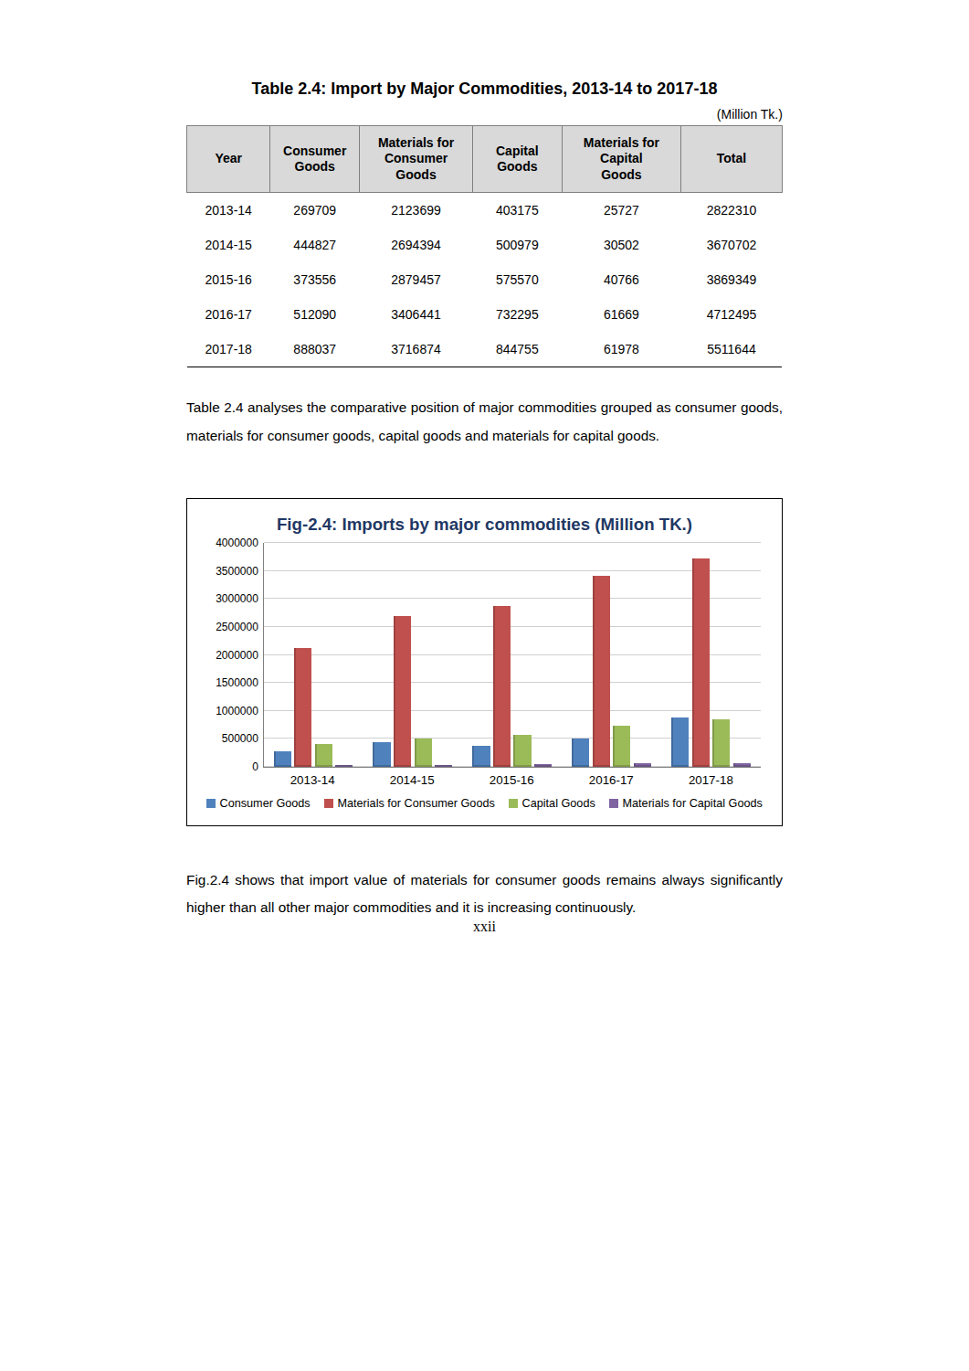Table 2.4: Import by Major Commodities, 2013-14 to 2017-18
(Million Tk.)
| Year | Consumer Goods | Materials for Consumer Goods | Capital Goods | Materials for Capital Goods | Total |
| --- | --- | --- | --- | --- | --- |
| 2013-14 | 269709 | 2123699 | 403175 | 25727 | 2822310 |
| 2014-15 | 444827 | 2694394 | 500979 | 30502 | 3670702 |
| 2015-16 | 373556 | 2879457 | 575570 | 40766 | 3869349 |
| 2016-17 | 512090 | 3406441 | 732295 | 61669 | 4712495 |
| 2017-18 | 888037 | 3716874 | 844755 | 61978 | 5511644 |
Table 2.4 analyses the comparative position of major commodities grouped as consumer goods, materials for consumer goods, capital goods and materials for capital goods.
Fig-2.4: Imports by major commodities (Million TK.)
4000000
3500000
3000000
2500000
2000000
1500000
1000000
500000
0
2013-14 2014-15 2015-16 2016-17 2017-18
Consumer Goods
Materials for Consumer Goods
Capital Goods
Materials for Capital Goods
Fig.2.4 shows that import value of materials for consumer goods remains always significantly higher than all other major commodities and it is increasing continuously.
xxii